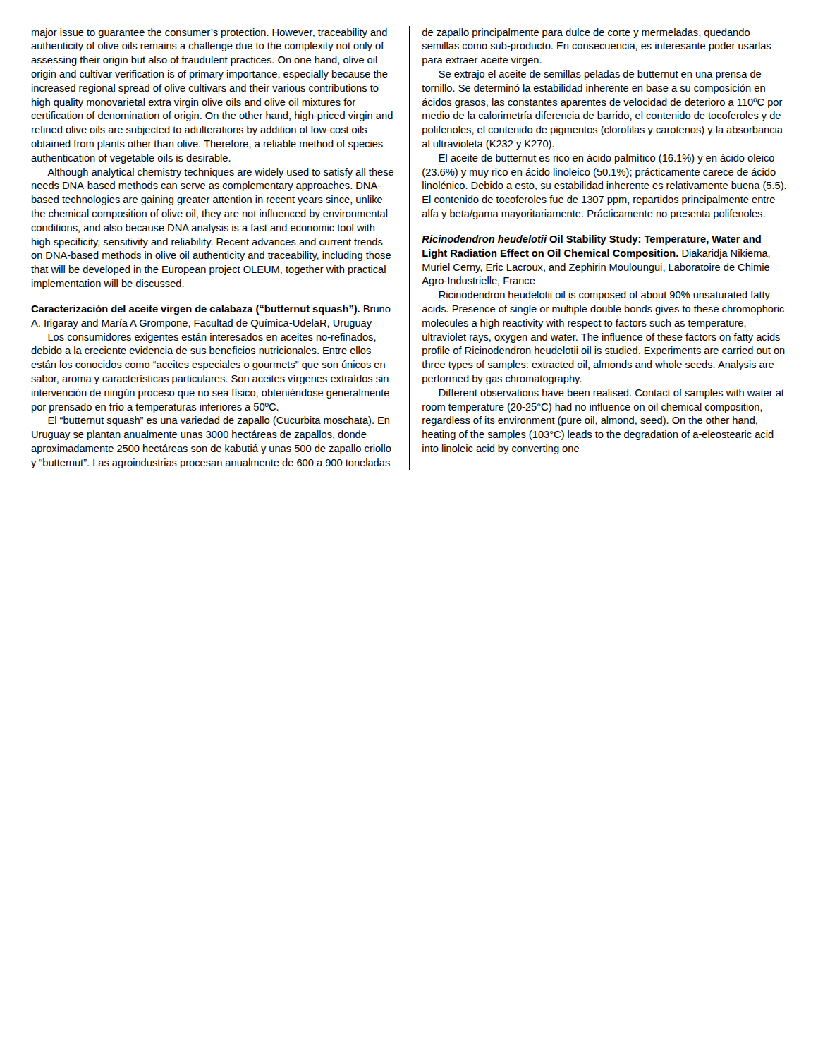major issue to guarantee the consumer’s protection. However, traceability and authenticity of olive oils remains a challenge due to the complexity not only of assessing their origin but also of fraudulent practices. On one hand, olive oil origin and cultivar verification is of primary importance, especially because the increased regional spread of olive cultivars and their various contributions to high quality monovarietal extra virgin olive oils and olive oil mixtures for certification of denomination of origin. On the other hand, high-priced virgin and refined olive oils are subjected to adulterations by addition of low-cost oils obtained from plants other than olive. Therefore, a reliable method of species authentication of vegetable oils is desirable.
Although analytical chemistry techniques are widely used to satisfy all these needs DNA-based methods can serve as complementary approaches. DNA-based technologies are gaining greater attention in recent years since, unlike the chemical composition of olive oil, they are not influenced by environmental conditions, and also because DNA analysis is a fast and economic tool with high specificity, sensitivity and reliability. Recent advances and current trends on DNA-based methods in olive oil authenticity and traceability, including those that will be developed in the European project OLEUM, together with practical implementation will be discussed.
Caracterización del aceite virgen de calabaza (“butternut squash”). Bruno A. Irigaray and María A Grompone, Facultad de Química-UdelaR, Uruguay
Los consumidores exigentes están interesados en aceites no-refinados, debido a la creciente evidencia de sus beneficios nutricionales. Entre ellos están los conocidos como “aceites especiales o gourmets” que son únicos en sabor, aroma y características particulares. Son aceites vírgenes extraídos sin intervención de ningún proceso que no sea físico, obteniéndose generalmente por prensado en frío a temperaturas inferiores a 50ºC.
El “butternut squash” es una variedad de zapallo (Cucurbita moschata). En Uruguay se plantan anualmente unas 3000 hectáreas de zapallos, donde aproximadamente 2500 hectáreas son de kabutiá y unas 500 de zapallo criollo y “butternut”. Las agroindustrias procesan anualmente de 600 a 900 toneladas de zapallo principalmente para dulce de corte y mermeladas, quedando semillas como sub-producto. En consecuencia, es interesante poder usarlas para extraer aceite virgen.
Se extrajo el aceite de semillas peladas de butternut en una prensa de tornillo. Se determinó la estabilidad inherente en base a su composición en ácidos grasos, las constantes aparentes de velocidad de deterioro a 110ºC por medio de la calorimetría diferencia de barrido, el contenido de tocoferoles y de polifenoles, el contenido de pigmentos (clorofilas y carotenos) y la absorbancia al ultravioleta (K232 y K270).
El aceite de butternut es rico en ácido palmítico (16.1%) y en ácido oleico (23.6%) y muy rico en ácido linoleico (50.1%); prácticamente carece de ácido linolénico. Debido a esto, su estabilidad inherente es relativamente buena (5.5). El contenido de tocoferoles fue de 1307 ppm, repartidos principalmente entre alfa y beta/gama mayoritariamente. Prácticamente no presenta polifenoles.
Ricinodendron heudelotii Oil Stability Study: Temperature, Water and Light Radiation Effect on Oil Chemical Composition. Diakaridja Nikiema, Muriel Cerny, Eric Lacroux, and Zephirin Mouloungui, Laboratoire de Chimie Agro-Industrielle, France
Ricinodendron heudelotii oil is composed of about 90% unsaturated fatty acids. Presence of single or multiple double bonds gives to these chromophoric molecules a high reactivity with respect to factors such as temperature, ultraviolet rays, oxygen and water. The influence of these factors on fatty acids profile of Ricinodendron heudelotii oil is studied. Experiments are carried out on three types of samples: extracted oil, almonds and whole seeds. Analysis are performed by gas chromatography.
Different observations have been realised. Contact of samples with water at room temperature (20-25°C) had no influence on oil chemical composition, regardless of its environment (pure oil, almond, seed). On the other hand, heating of the samples (103°C) leads to the degradation of a-eleostearic acid into linoleic acid by converting one